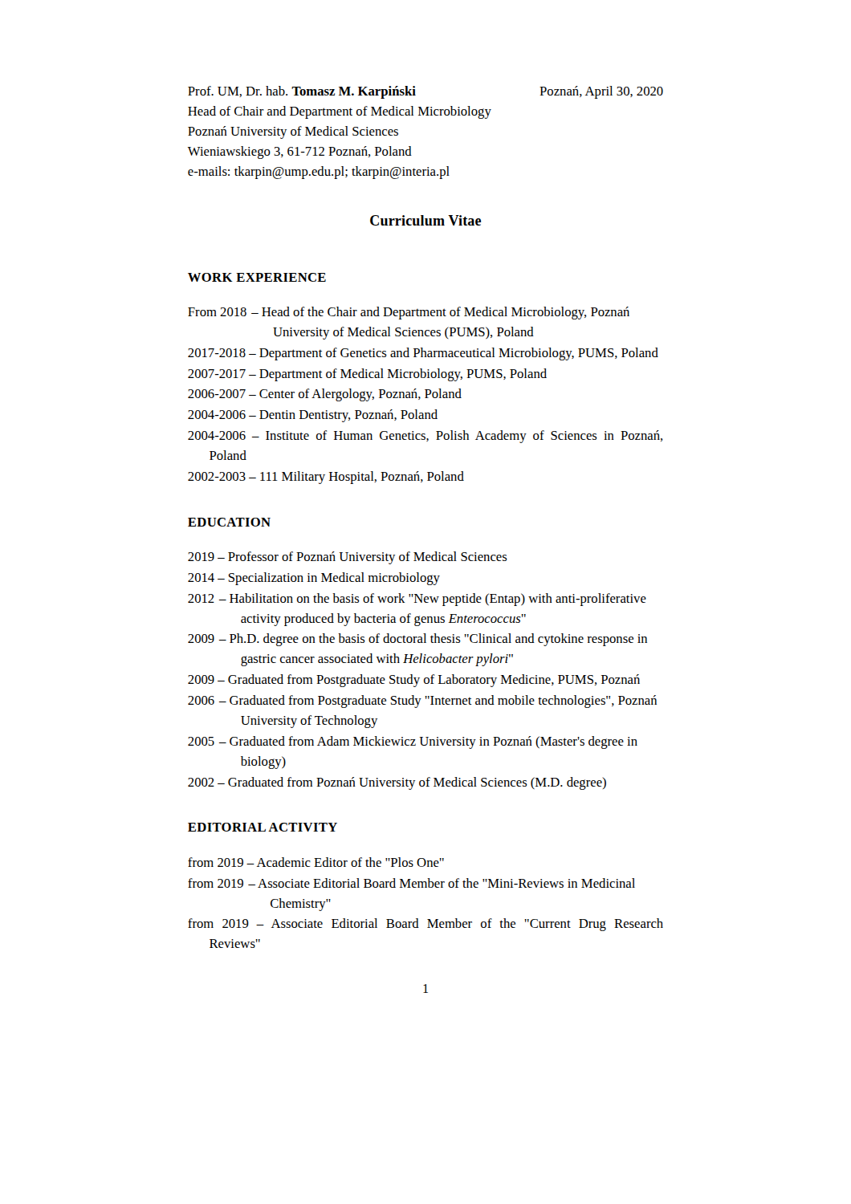Poznań, April 30, 2020 Prof. UM, Dr. hab. Tomasz M. Karpiński Head of Chair and Department of Medical Microbiology Poznań University of Medical Sciences Wieniawskiego 3, 61-712 Poznań, Poland e-mails: tkarpin@ump.edu.pl; tkarpin@interia.pl
Curriculum Vitae
WORK EXPERIENCE
From 2018 – Head of the Chair and Department of Medical Microbiology, Poznań University of Medical Sciences (PUMS), Poland
2017-2018 – Department of Genetics and Pharmaceutical Microbiology, PUMS, Poland
2007-2017 – Department of Medical Microbiology, PUMS, Poland
2006-2007 – Center of Alergology, Poznań, Poland
2004-2006 – Dentin Dentistry, Poznań, Poland
2004-2006 – Institute of Human Genetics, Polish Academy of Sciences in Poznań, Poland
2002-2003 – 111 Military Hospital, Poznań, Poland
EDUCATION
2019 – Professor of Poznań University of Medical Sciences
2014 – Specialization in Medical microbiology
2012 – Habilitation on the basis of work "New peptide (Entap) with anti-proliferative activity produced by bacteria of genus Enterococcus"
2009 – Ph.D. degree on the basis of doctoral thesis "Clinical and cytokine response in gastric cancer associated with Helicobacter pylori"
2009 – Graduated from Postgraduate Study of Laboratory Medicine, PUMS, Poznań
2006 – Graduated from Postgraduate Study "Internet and mobile technologies", Poznań University of Technology
2005 – Graduated from Adam Mickiewicz University in Poznań (Master's degree in biology)
2002 – Graduated from Poznań University of Medical Sciences (M.D. degree)
EDITORIAL ACTIVITY
from 2019 – Academic Editor of the "Plos One"
from 2019 – Associate Editorial Board Member of the "Mini-Reviews in Medicinal Chemistry"
from 2019 – Associate Editorial Board Member of the "Current Drug Research Reviews"
1